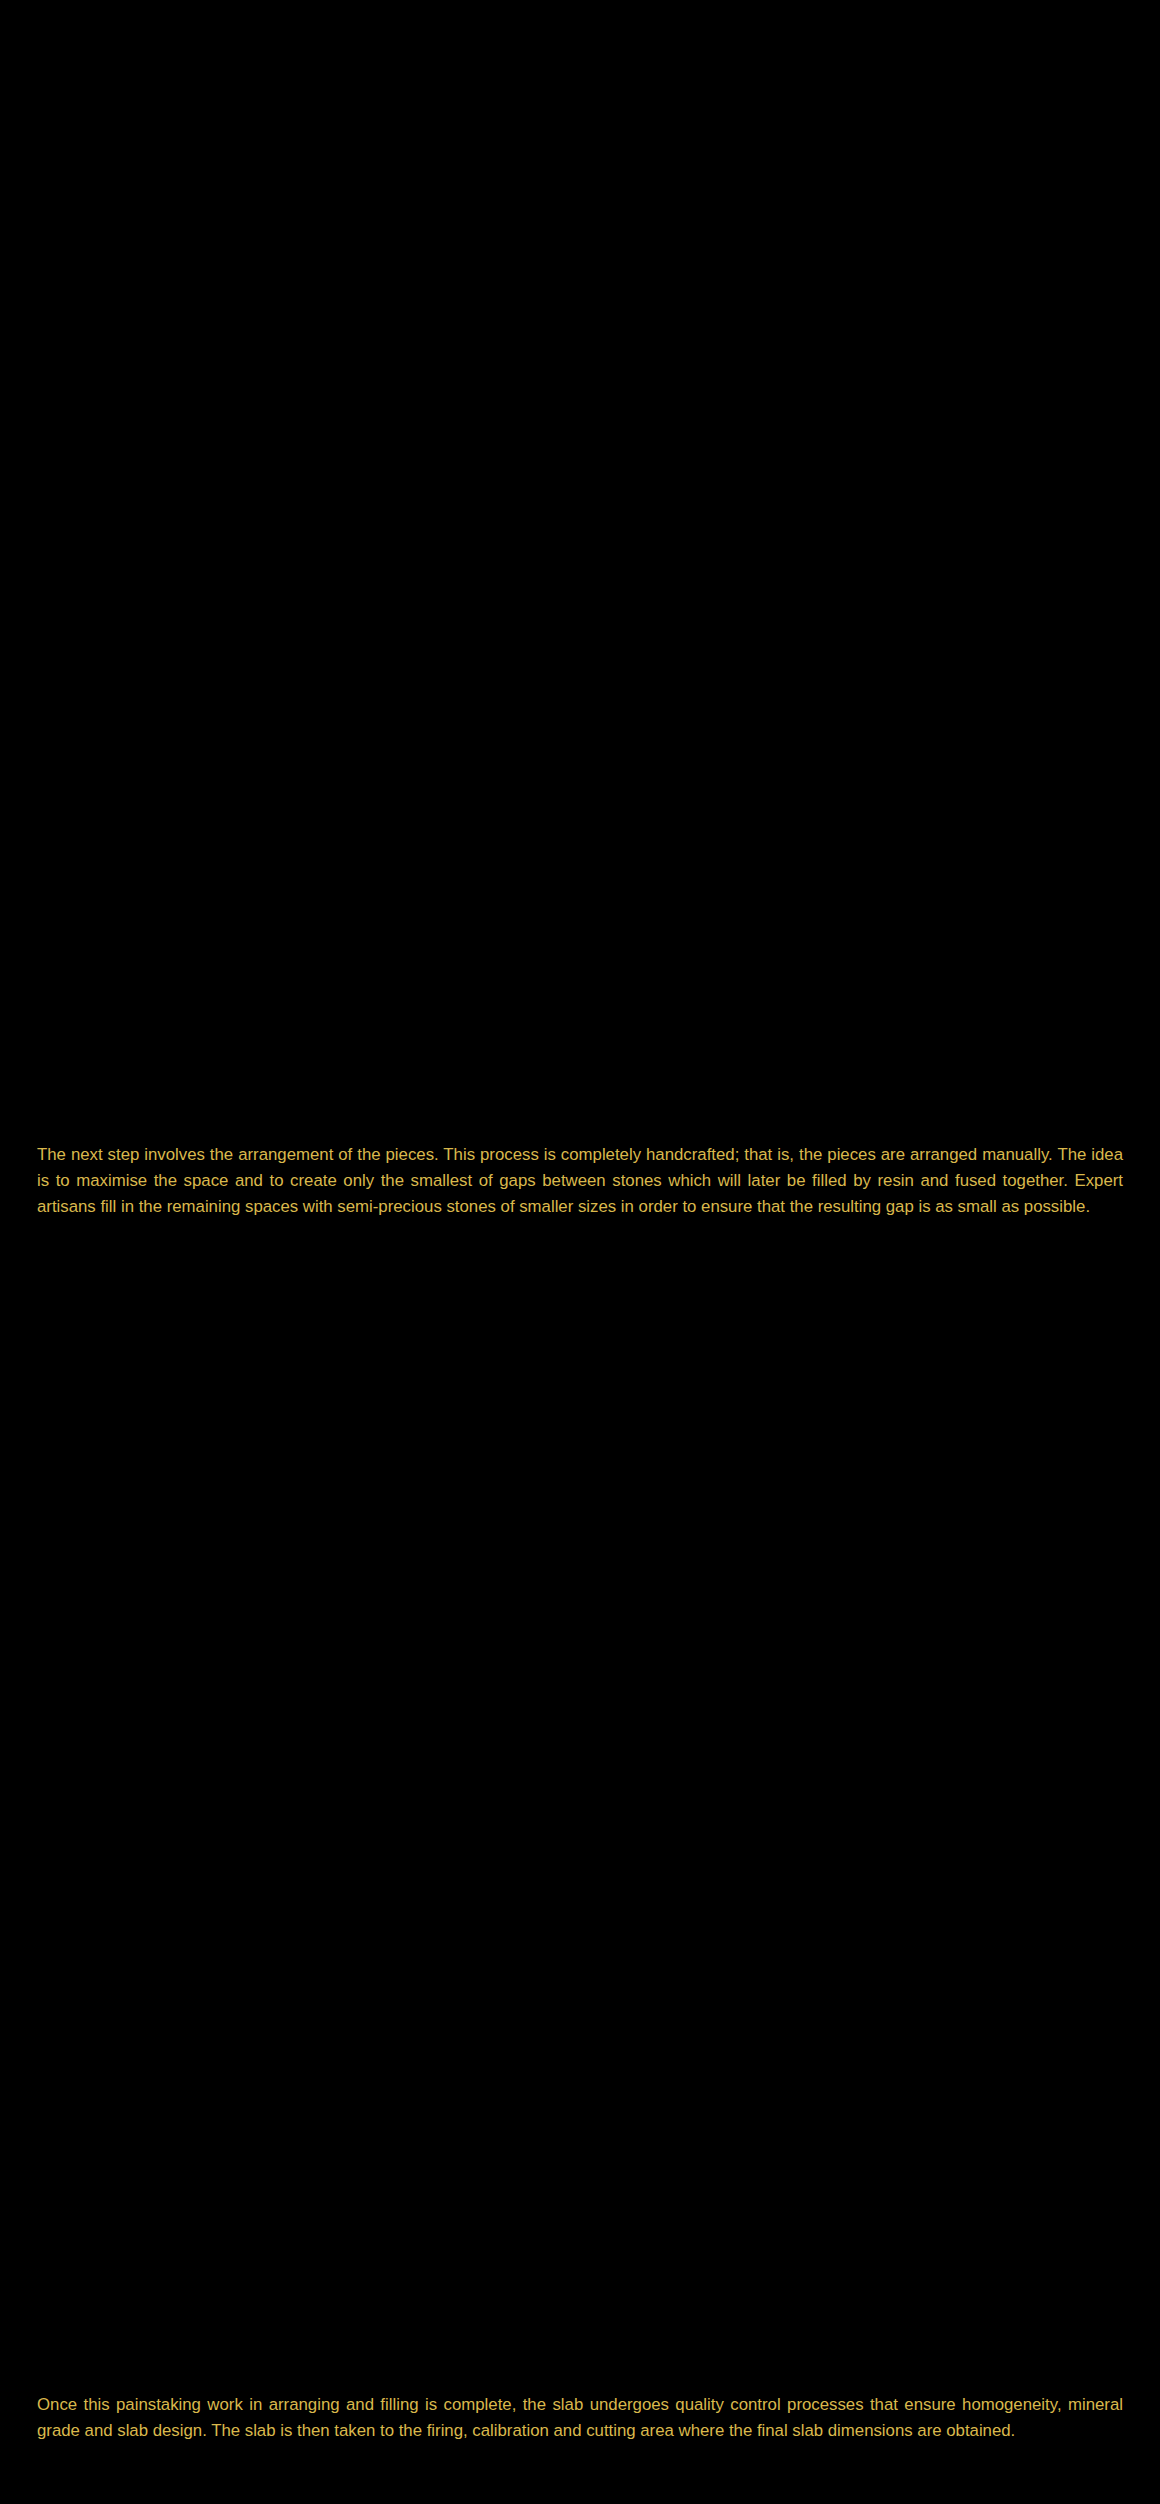The next step involves the arrangement of the pieces. This process is completely handcrafted; that is, the pieces are arranged manually. The idea is to maximise the space and to create only the smallest of gaps between stones which will later be filled by resin and fused together. Expert artisans fill in the remaining spaces with semi-precious stones of smaller sizes in order to ensure that the resulting gap is as small as possible.
Once this painstaking work in arranging and filling is complete, the slab undergoes quality control processes that ensure homogeneity, mineral grade and slab design. The slab is then taken to the firing, calibration and cutting area where the final slab dimensions are obtained.